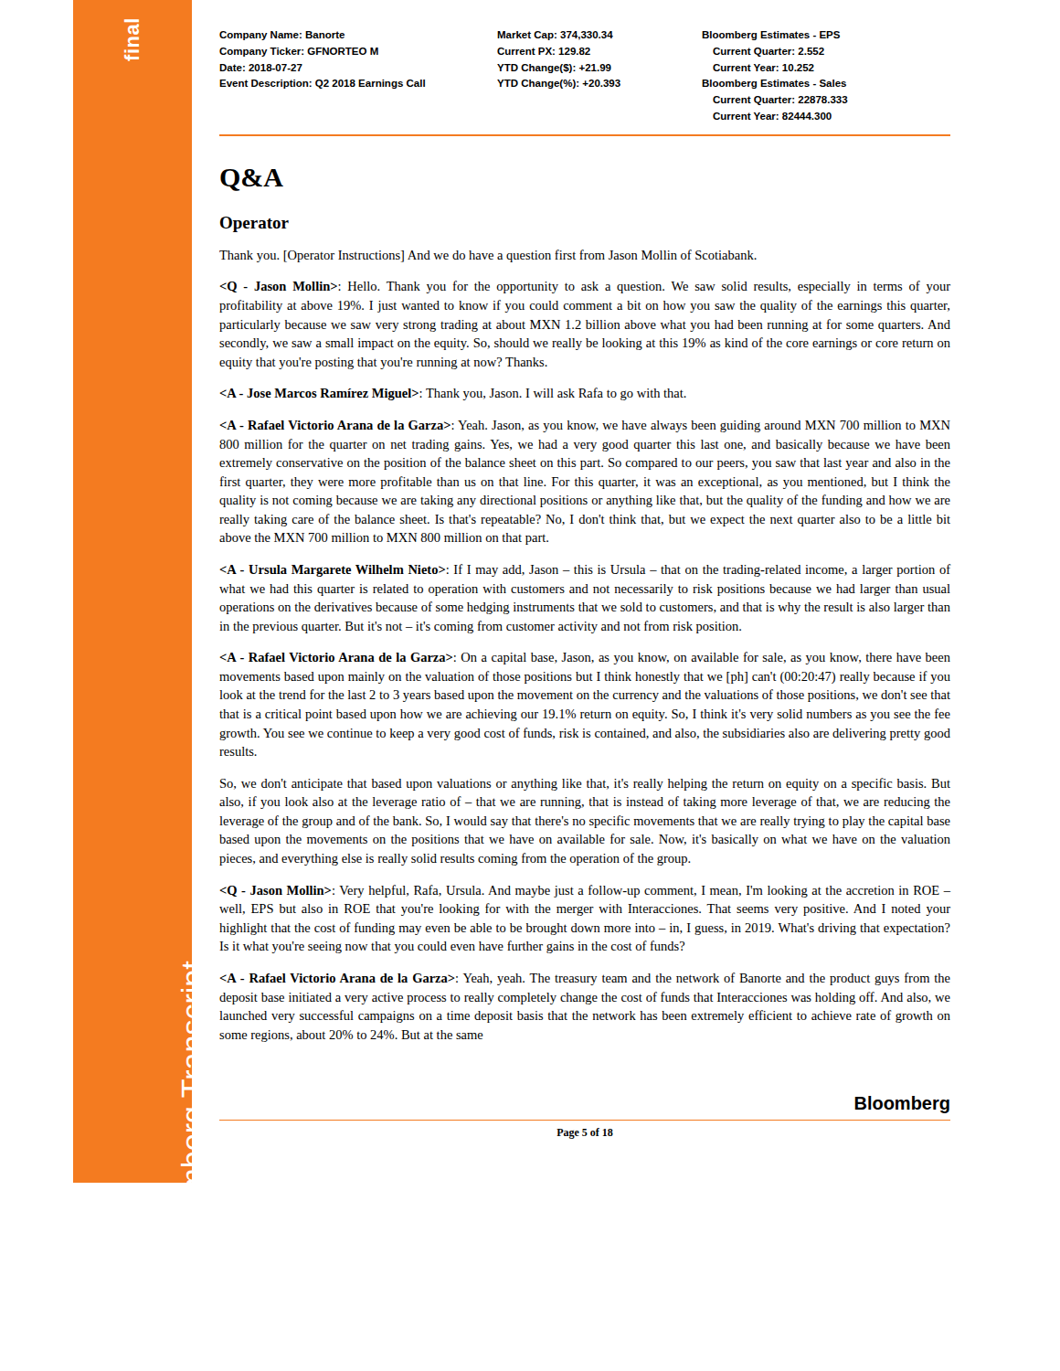final
Bloomberg Transcript
Company Name: Banorte
Company Ticker: GFNORTEO M
Date: 2018-07-27
Event Description: Q2 2018 Earnings Call
Market Cap: 374,330.34
Current PX: 129.82
YTD Change($): +21.99
YTD Change(%): +20.393
Bloomberg Estimates - EPS
Current Quarter: 2.552
Current Year: 10.252
Bloomberg Estimates - Sales
Current Quarter: 22878.333
Current Year: 82444.300
Q&A
Operator
Thank you. [Operator Instructions] And we do have a question first from Jason Mollin of Scotiabank.
<Q - Jason Mollin>: Hello. Thank you for the opportunity to ask a question. We saw solid results, especially in terms of your profitability at above 19%. I just wanted to know if you could comment a bit on how you saw the quality of the earnings this quarter, particularly because we saw very strong trading at about MXN 1.2 billion above what you had been running at for some quarters. And secondly, we saw a small impact on the equity. So, should we really be looking at this 19% as kind of the core earnings or core return on equity that you're posting that you're running at now? Thanks.
<A - Jose Marcos Ramírez Miguel>: Thank you, Jason. I will ask Rafa to go with that.
<A - Rafael Victorio Arana de la Garza>: Yeah. Jason, as you know, we have always been guiding around MXN 700 million to MXN 800 million for the quarter on net trading gains. Yes, we had a very good quarter this last one, and basically because we have been extremely conservative on the position of the balance sheet on this part. So compared to our peers, you saw that last year and also in the first quarter, they were more profitable than us on that line. For this quarter, it was an exceptional, as you mentioned, but I think the quality is not coming because we are taking any directional positions or anything like that, but the quality of the funding and how we are really taking care of the balance sheet. Is that's repeatable? No, I don't think that, but we expect the next quarter also to be a little bit above the MXN 700 million to MXN 800 million on that part.
<A - Ursula Margarete Wilhelm Nieto>: If I may add, Jason – this is Ursula – that on the trading-related income, a larger portion of what we had this quarter is related to operation with customers and not necessarily to risk positions because we had larger than usual operations on the derivatives because of some hedging instruments that we sold to customers, and that is why the result is also larger than in the previous quarter. But it's not – it's coming from customer activity and not from risk position.
<A - Rafael Victorio Arana de la Garza>: On a capital base, Jason, as you know, on available for sale, as you know, there have been movements based upon mainly on the valuation of those positions but I think honestly that we [ph] can't (00:20:47) really because if you look at the trend for the last 2 to 3 years based upon the movement on the currency and the valuations of those positions, we don't see that that is a critical point based upon how we are achieving our 19.1% return on equity. So, I think it's very solid numbers as you see the fee growth. You see we continue to keep a very good cost of funds, risk is contained, and also, the subsidiaries also are delivering pretty good results.
So, we don't anticipate that based upon valuations or anything like that, it's really helping the return on equity on a specific basis. But also, if you look also at the leverage ratio of – that we are running, that is instead of taking more leverage of that, we are reducing the leverage of the group and of the bank. So, I would say that there's no specific movements that we are really trying to play the capital base based upon the movements on the positions that we have on available for sale. Now, it's basically on what we have on the valuation pieces, and everything else is really solid results coming from the operation of the group.
<Q - Jason Mollin>: Very helpful, Rafa, Ursula. And maybe just a follow-up comment, I mean, I'm looking at the accretion in ROE – well, EPS but also in ROE that you're looking for with the merger with Interacciones. That seems very positive. And I noted your highlight that the cost of funding may even be able to be brought down more into – in, I guess, in 2019. What's driving that expectation? Is it what you're seeing now that you could even have further gains in the cost of funds?
<A - Rafael Victorio Arana de la Garza>: Yeah, yeah. The treasury team and the network of Banorte and the product guys from the deposit base initiated a very active process to really completely change the cost of funds that Interacciones was holding off. And also, we launched very successful campaigns on a time deposit basis that the network has been extremely efficient to achieve rate of growth on some regions, about 20% to 24%. But at the same
Bloomberg
Page 5 of 18